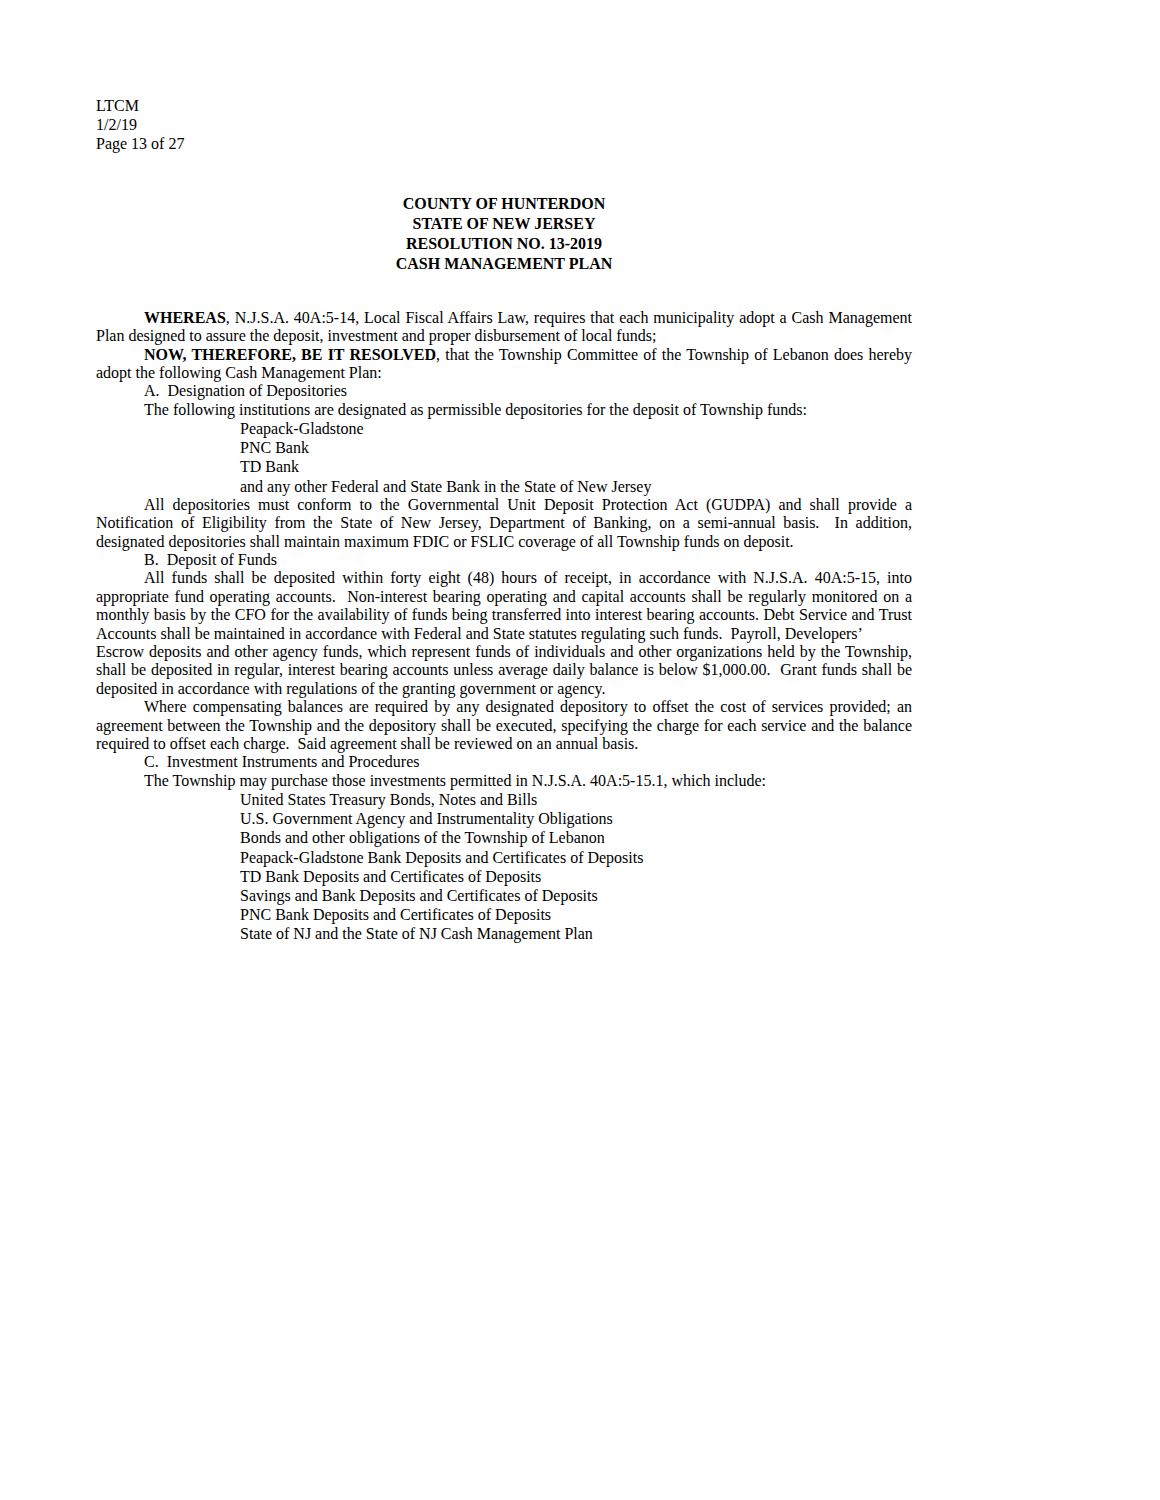LTCM
1/2/19
Page 13 of 27
COUNTY OF HUNTERDON
STATE OF NEW JERSEY
RESOLUTION NO. 13-2019
CASH MANAGEMENT PLAN
WHEREAS, N.J.S.A. 40A:5-14, Local Fiscal Affairs Law, requires that each municipality adopt a Cash Management Plan designed to assure the deposit, investment and proper disbursement of local funds;
NOW, THEREFORE, BE IT RESOLVED, that the Township Committee of the Township of Lebanon does hereby adopt the following Cash Management Plan:
A. Designation of Depositories
The following institutions are designated as permissible depositories for the deposit of Township funds:
Peapack-Gladstone
PNC Bank
TD Bank
and any other Federal and State Bank in the State of New Jersey
All depositories must conform to the Governmental Unit Deposit Protection Act (GUDPA) and shall provide a Notification of Eligibility from the State of New Jersey, Department of Banking, on a semi-annual basis. In addition, designated depositories shall maintain maximum FDIC or FSLIC coverage of all Township funds on deposit.
B. Deposit of Funds
All funds shall be deposited within forty eight (48) hours of receipt, in accordance with N.J.S.A. 40A:5-15, into appropriate fund operating accounts. Non-interest bearing operating and capital accounts shall be regularly monitored on a monthly basis by the CFO for the availability of funds being transferred into interest bearing accounts. Debt Service and Trust Accounts shall be maintained in accordance with Federal and State statutes regulating such funds. Payroll, Developers’
Escrow deposits and other agency funds, which represent funds of individuals and other organizations held by the Township, shall be deposited in regular, interest bearing accounts unless average daily balance is below $1,000.00. Grant funds shall be deposited in accordance with regulations of the granting government or agency.
Where compensating balances are required by any designated depository to offset the cost of services provided; an agreement between the Township and the depository shall be executed, specifying the charge for each service and the balance required to offset each charge. Said agreement shall be reviewed on an annual basis.
C. Investment Instruments and Procedures
The Township may purchase those investments permitted in N.J.S.A. 40A:5-15.1, which include:
United States Treasury Bonds, Notes and Bills
U.S. Government Agency and Instrumentality Obligations
Bonds and other obligations of the Township of Lebanon
Peapack-Gladstone Bank Deposits and Certificates of Deposits
TD Bank Deposits and Certificates of Deposits
Savings and Bank Deposits and Certificates of Deposits
PNC Bank Deposits and Certificates of Deposits
State of NJ and the State of NJ Cash Management Plan